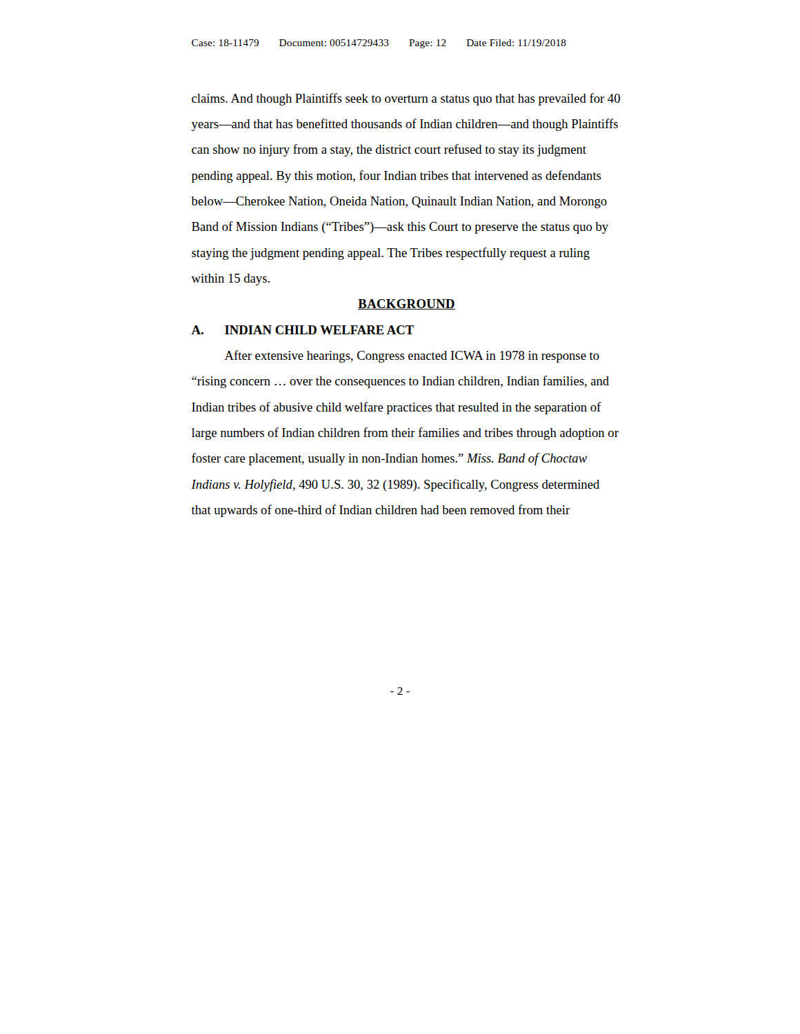Case: 18-11479 Document: 00514729433 Page: 12 Date Filed: 11/19/2018
claims. And though Plaintiffs seek to overturn a status quo that has prevailed for 40 years—and that has benefitted thousands of Indian children—and though Plaintiffs can show no injury from a stay, the district court refused to stay its judgment pending appeal. By this motion, four Indian tribes that intervened as defendants below—Cherokee Nation, Oneida Nation, Quinault Indian Nation, and Morongo Band of Mission Indians (“Tribes”)—ask this Court to preserve the status quo by staying the judgment pending appeal. The Tribes respectfully request a ruling within 15 days.
BACKGROUND
A. INDIAN CHILD WELFARE ACT
After extensive hearings, Congress enacted ICWA in 1978 in response to “rising concern … over the consequences to Indian children, Indian families, and Indian tribes of abusive child welfare practices that resulted in the separation of large numbers of Indian children from their families and tribes through adoption or foster care placement, usually in non-Indian homes.” Miss. Band of Choctaw Indians v. Holyfield, 490 U.S. 30, 32 (1989). Specifically, Congress determined that upwards of one-third of Indian children had been removed from their
- 2 -